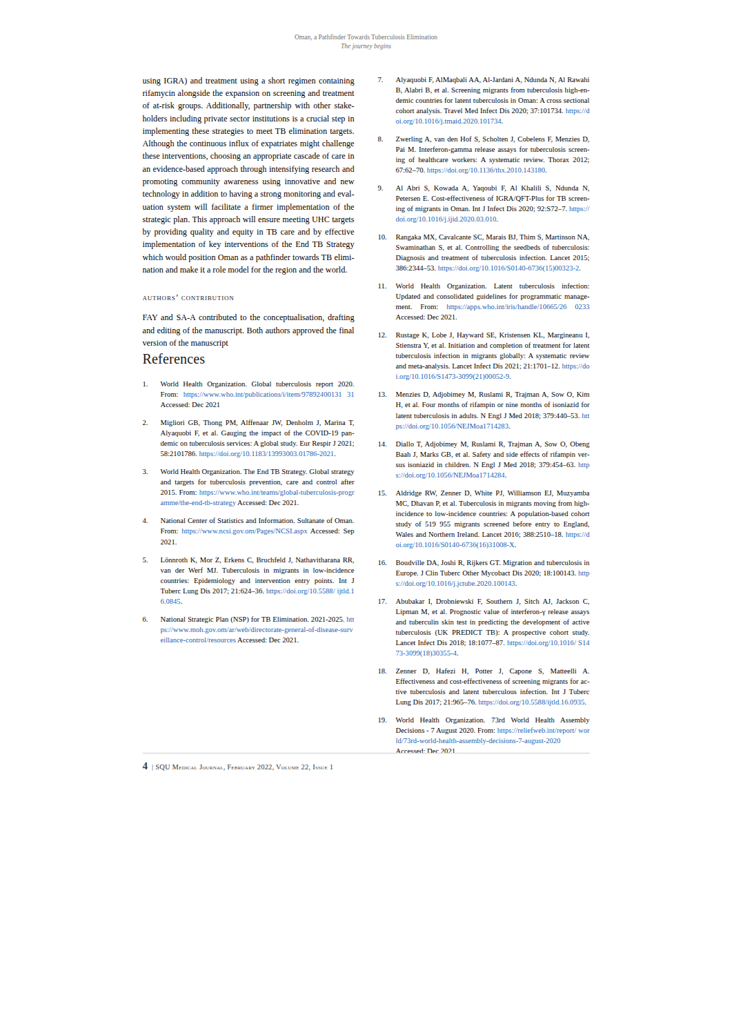Oman, a Pathfinder Towards Tuberculosis Elimination The journey begins
using IGRA) and treatment using a short regimen containing rifamycin alongside the expansion on screening and treatment of at-risk groups. Additionally, partnership with other stakeholders including private sector institutions is a crucial step in implementing these strategies to meet TB elimination targets. Although the continuous influx of expatriates might challenge these interventions, choosing an appropriate cascade of care in an evidence-based approach through intensifying research and promoting community awareness using innovative and new technology in addition to having a strong monitoring and evaluation system will facilitate a firmer implementation of the strategic plan. This approach will ensure meeting UHC targets by providing quality and equity in TB care and by effective implementation of key interventions of the End TB Strategy which would position Oman as a pathfinder towards TB elimination and make it a role model for the region and the world.
authors’ contribution
FAY and SA-A contributed to the conceptualisation, drafting and editing of the manuscript. Both authors approved the final version of the manuscript
References
World Health Organization. Global tuberculosis report 2020. From: https://www.who.int/publications/i/item/97892400131 31 Accessed: Dec 2021
Migliori GB, Thong PM, Alffenaar JW, Denholm J, Marina T, Alyaquobi F, et al. Gauging the impact of the COVID-19 pandemic on tuberculosis services: A global study. Eur Respir J 2021; 58:2101786. https://doi.org/10.1183/13993003.01786-2021.
World Health Organization. The End TB Strategy. Global strategy and targets for tuberculosis prevention, care and control after 2015. From: https://www.who.int/teams/global-tuberculosis-programme/the-end-tb-strategy Accessed: Dec 2021.
National Center of Statistics and Information. Sultanate of Oman. From: https://www.ncsi.gov.om/Pages/NCSI.aspx Accessed: Sep 2021.
Lönnroth K, Mor Z, Erkens C, Bruchfeld J, Nathavitharana RR, van der Werf MJ. Tuberculosis in migrants in low-incidence countries: Epidemiology and intervention entry points. Int J Tuberc Lung Dis 2017; 21:624–36. https://doi.org/10.5588/ ijtld.16.0845.
National Strategic Plan (NSP) for TB Elimination. 2021-2025. https://www.moh.gov.om/ar/web/directorate-general-of-disease-surveillance-control/resources Accessed: Dec 2021.
Alyaquobi F, AlMaqbali AA, Al-Jardani A, Ndunda N, Al Rawahi B, Alabri B, et al. Screening migrants from tuberculosis high-endemic countries for latent tuberculosis in Oman: A cross sectional cohort analysis. Travel Med Infect Dis 2020; 37:101734. https://doi.org/10.1016/j.tmaid.2020.101734.
Zwerling A, van den Hof S, Scholten J, Cobelens F, Menzies D, Pai M. Interferon-gamma release assays for tuberculosis screening of healthcare workers: A systematic review. Thorax 2012; 67:62–70. https://doi.org/10.1136/thx.2010.143180.
Al Abri S, Kowada A, Yaqoubi F, Al Khalili S, Ndunda N, Petersen E. Cost-effectiveness of IGRA/QFT-Plus for TB screening of migrants in Oman. Int J Infect Dis 2020; 92:S72–7. https://doi.org/10.1016/j.ijid.2020.03.010.
Rangaka MX, Cavalcante SC, Marais BJ, Thim S, Martinson NA, Swaminathan S, et al. Controlling the seedbeds of tuberculosis: Diagnosis and treatment of tuberculosis infection. Lancet 2015; 386:2344–53. https://doi.org/10.1016/S0140-6736(15)00323-2.
World Health Organization. Latent tuberculosis infection: Updated and consolidated guidelines for programmatic management. From: https://apps.who.int/iris/handle/10665/26 0233 Accessed: Dec 2021.
Rustage K, Lobe J, Hayward SE, Kristensen KL, Margineanu I, Stienstra Y, et al. Initiation and completion of treatment for latent tuberculosis infection in migrants globally: A systematic review and meta-analysis. Lancet Infect Dis 2021; 21:1701–12. https://doi.org/10.1016/S1473-3099(21)00052-9.
Menzies D, Adjobimey M, Ruslami R, Trajman A, Sow O, Kim H, et al. Four months of rifampin or nine months of isoniazid for latent tuberculosis in adults. N Engl J Med 2018; 379:440–53. https://doi.org/10.1056/NEJMoa1714283.
Diallo T, Adjobimey M, Ruslami R, Trajman A, Sow O, Obeng Baah J, Marks GB, et al. Safety and side effects of rifampin versus isoniazid in children. N Engl J Med 2018; 379:454–63. https://doi.org/10.1056/NEJMoa1714284.
Aldridge RW, Zenner D, White PJ, Williamson EJ, Muzyamba MC, Dhavan P, et al. Tuberculosis in migrants moving from high-incidence to low-incidence countries: A population-based cohort study of 519 955 migrants screened before entry to England, Wales and Northern Ireland. Lancet 2016; 388:2510–18. https://doi.org/10.1016/S0140-6736(16)31008-X.
Boudville DA, Joshi R, Rijkers GT. Migration and tuberculosis in Europe. J Clin Tuberc Other Mycobact Dis 2020; 18:100143. https://doi.org/10.1016/j.jctube.2020.100143.
Abubakar I, Drobniewski F, Southern J, Sitch AJ, Jackson C, Lipman M, et al. Prognostic value of interferon-γ release assays and tuberculin skin test in predicting the development of active tuberculosis (UK PREDICT TB): A prospective cohort study. Lancet Infect Dis 2018; 18:1077–87. https://doi.org/10.1016/ S1473-3099(18)30355-4.
Zenner D, Hafezi H, Potter J, Capone S, Matteelli A. Effectiveness and cost-effectiveness of screening migrants for active tuberculosis and latent tuberculous infection. Int J Tuberc Lung Dis 2017; 21:965–76. https://doi.org/10.5588/ijtld.16.0935.
World Health Organization. 73rd World Health Assembly Decisions - 7 August 2020. From: https://reliefweb.int/report/ world/73rd-world-health-assembly-decisions-7-august-2020 Accessed: Dec 2021.
4| SQU Medical Journal, February 2022, Volume 22, Issue 1